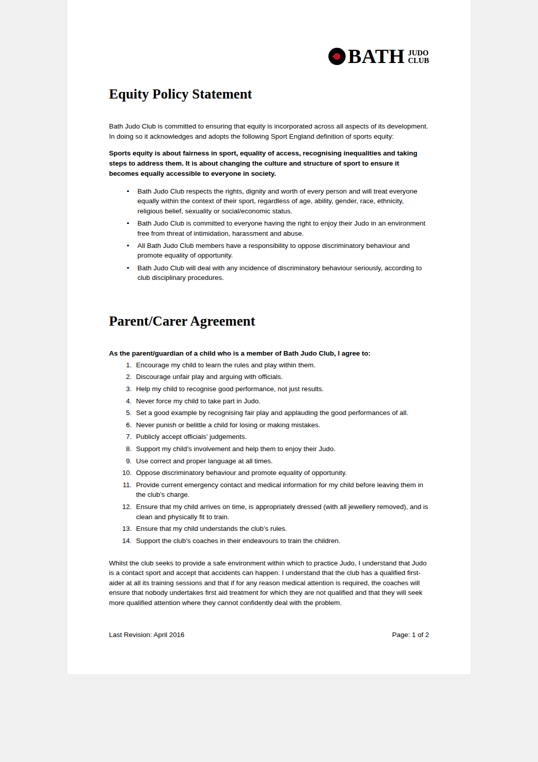BATH JUDO
CLUB
Equity Policy Statement
Bath Judo Club is committed to ensuring that equity is incorporated across all aspects of its development. In doing so it acknowledges and adopts the following Sport England definition of sports equity:
Sports equity is about fairness in sport, equality of access, recognising inequalities and taking steps to address them. It is about changing the culture and structure of sport to ensure it becomes equally accessible to everyone in society.
Bath Judo Club respects the rights, dignity and worth of every person and will treat everyone equally within the context of their sport, regardless of age, ability, gender, race, ethnicity, religious belief, sexuality or social/economic status.
Bath Judo Club is committed to everyone having the right to enjoy their Judo in an environment free from threat of intimidation, harassment and abuse.
All Bath Judo Club members have a responsibility to oppose discriminatory behaviour and promote equality of opportunity.
Bath Judo Club will deal with any incidence of discriminatory behaviour seriously, according to club disciplinary procedures.
Parent/Carer Agreement
As the parent/guardian of a child who is a member of Bath Judo Club, I agree to:
Encourage my child to learn the rules and play within them.
Discourage unfair play and arguing with officials.
Help my child to recognise good performance, not just results.
Never force my child to take part in Judo.
Set a good example by recognising fair play and applauding the good performances of all.
Never punish or belittle a child for losing or making mistakes.
Publicly accept officials’ judgements.
Support my child’s involvement and help them to enjoy their Judo.
Use correct and proper language at all times.
Oppose discriminatory behaviour and promote equality of opportunity.
Provide current emergency contact and medical information for my child before leaving them in the club’s charge.
Ensure that my child arrives on time, is appropriately dressed (with all jewellery removed), and is clean and physically fit to train.
Ensure that my child understands the club’s rules.
Support the club’s coaches in their endeavours to train the children.
Whilst the club seeks to provide a safe environment within which to practice Judo, I understand that Judo is a contact sport and accept that accidents can happen. I understand that the club has a qualified first-aider at all its training sessions and that if for any reason medical attention is required, the coaches will ensure that nobody undertakes first aid treatment for which they are not qualified and that they will seek more qualified attention where they cannot confidently deal with the problem.
Last Revision: April 2016 Page: 1 of 2